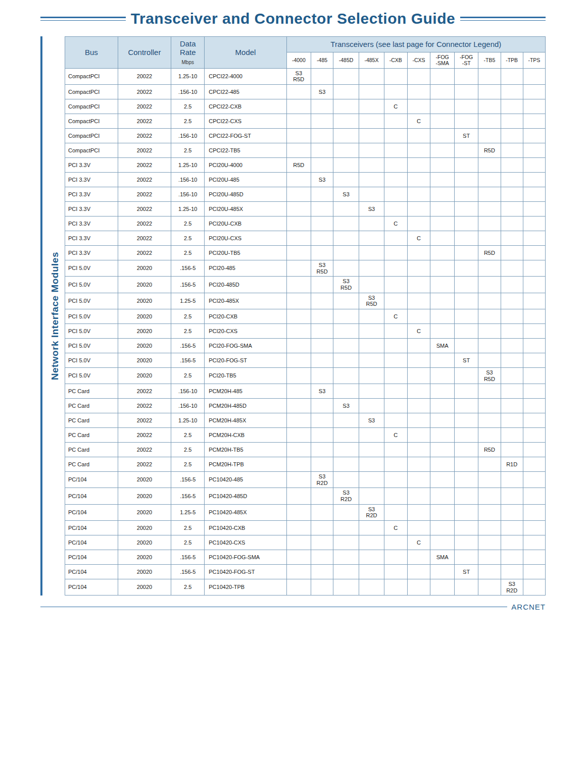Transceiver and Connector Selection Guide
Network Interface Modules
| Bus | Controller | Data Rate Mbps | Model | Transceivers (see last page for Connector Legend) |
| --- | --- | --- | --- | --- |
| -4000 | -485 | -485D | -485X | -CXB | -CXS | -FOG -SMA | -FOG -ST | -TB5 | -TPB | -TPS |
| CompactPCI | 20022 | 1.25-10 | CPCI22-4000 | S3 R5D | | | | | | | | | | |
| CompactPCI | 20022 | .156-10 | CPCI22-485 | | S3 | | | | | | | | | |
| CompactPCI | 20022 | 2.5 | CPCI22-CXB | | | | | C | | | | | | |
| CompactPCI | 20022 | 2.5 | CPCI22-CXS | | | | | | C | | | | | |
| CompactPCI | 20022 | .156-10 | CPCI22-FOG-ST | | | | | | | | ST | | | |
| CompactPCI | 20022 | 2.5 | CPCI22-TB5 | | | | | | | | | R5D | | |
| PCI 3.3V | 20022 | 1.25-10 | PCI20U-4000 | R5D | | | | | | | | | | |
| PCI 3.3V | 20022 | .156-10 | PCI20U-485 | | S3 | | | | | | | | | |
| PCI 3.3V | 20022 | .156-10 | PCI20U-485D | | | S3 | | | | | | | | |
| PCI 3.3V | 20022 | 1.25-10 | PCI20U-485X | | | | S3 | | | | | | | |
| PCI 3.3V | 20022 | 2.5 | PCI20U-CXB | | | | | C | | | | | | |
| PCI 3.3V | 20022 | 2.5 | PCI20U-CXS | | | | | | C | | | | | |
| PCI 3.3V | 20022 | 2.5 | PCI20U-TB5 | | | | | | | | | R5D | | |
| PCI 5.0V | 20020 | .156-5 | PCI20-485 | | S3 R5D | | | | | | | | | |
| PCI 5.0V | 20020 | .156-5 | PCI20-485D | | | S3 R5D | | | | | | | | |
| PCI 5.0V | 20020 | 1.25-5 | PCI20-485X | | | | S3 R5D | | | | | | | |
| PCI 5.0V | 20020 | 2.5 | PCI20-CXB | | | | | C | | | | | | |
| PCI 5.0V | 20020 | 2.5 | PCI20-CXS | | | | | | C | | | | | |
| PCI 5.0V | 20020 | .156-5 | PCI20-FOG-SMA | | | | | | | SMA | | | | |
| PCI 5.0V | 20020 | .156-5 | PCI20-FOG-ST | | | | | | | | ST | | | |
| PCI 5.0V | 20020 | 2.5 | PCI20-TB5 | | | | | | | | | S3 R5D | | |
| PC Card | 20022 | .156-10 | PCM20H-485 | | S3 | | | | | | | | | |
| PC Card | 20022 | .156-10 | PCM20H-485D | | | S3 | | | | | | | | |
| PC Card | 20022 | 1.25-10 | PCM20H-485X | | | | S3 | | | | | | | |
| PC Card | 20022 | 2.5 | PCM20H-CXB | | | | | C | | | | | | |
| PC Card | 20022 | 2.5 | PCM20H-TB5 | | | | | | | | | R5D | | |
| PC Card | 20022 | 2.5 | PCM20H-TPB | | | | | | | | | | R1D | |
| PC/104 | 20020 | .156-5 | PC10420-485 | | S3 R2D | | | | | | | | | |
| PC/104 | 20020 | .156-5 | PC10420-485D | | | S3 R2D | | | | | | | | |
| PC/104 | 20020 | 1.25-5 | PC10420-485X | | | | S3 R2D | | | | | | | |
| PC/104 | 20020 | 2.5 | PC10420-CXB | | | | | C | | | | | | |
| PC/104 | 20020 | 2.5 | PC10420-CXS | | | | | | C | | | | | |
| PC/104 | 20020 | .156-5 | PC10420-FOG-SMA | | | | | | | SMA | | | | |
| PC/104 | 20020 | .156-5 | PC10420-FOG-ST | | | | | | | | ST | | | |
| PC/104 | 20020 | 2.5 | PC10420-TPB | | | | | | | | | | S3 R2D | |
ARCNET